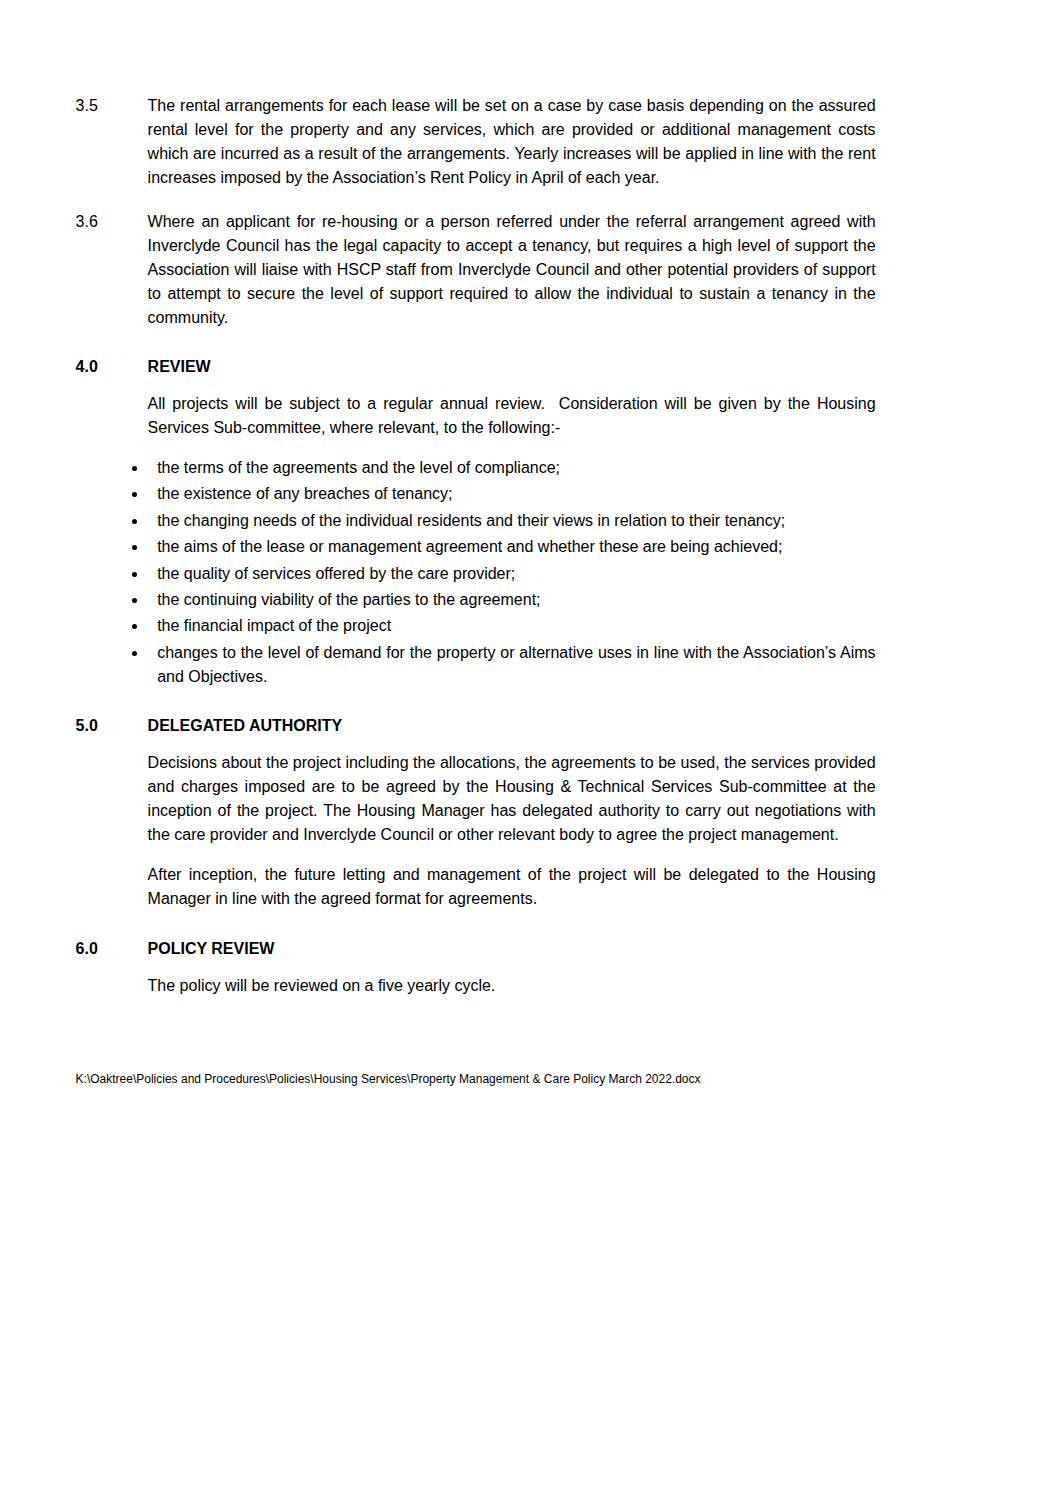3.5
The rental arrangements for each lease will be set on a case by case basis depending on the assured rental level for the property and any services, which are provided or additional management costs which are incurred as a result of the arrangements. Yearly increases will be applied in line with the rent increases imposed by the Association’s Rent Policy in April of each year.
3.6
Where an applicant for re-housing or a person referred under the referral arrangement agreed with Inverclyde Council has the legal capacity to accept a tenancy, but requires a high level of support the Association will liaise with HSCP staff from Inverclyde Council and other potential providers of support to attempt to secure the level of support required to allow the individual to sustain a tenancy in the community.
4.0 REVIEW
All projects will be subject to a regular annual review. Consideration will be given by the Housing Services Sub-committee, where relevant, to the following:-
the terms of the agreements and the level of compliance;
the existence of any breaches of tenancy;
the changing needs of the individual residents and their views in relation to their tenancy;
the aims of the lease or management agreement and whether these are being achieved;
the quality of services offered by the care provider;
the continuing viability of the parties to the agreement;
the financial impact of the project
changes to the level of demand for the property or alternative uses in line with the Association’s Aims and Objectives.
5.0 DELEGATED AUTHORITY
Decisions about the project including the allocations, the agreements to be used, the services provided and charges imposed are to be agreed by the Housing & Technical Services Sub-committee at the inception of the project. The Housing Manager has delegated authority to carry out negotiations with the care provider and Inverclyde Council or other relevant body to agree the project management.
After inception, the future letting and management of the project will be delegated to the Housing Manager in line with the agreed format for agreements.
6.0 POLICY REVIEW
The policy will be reviewed on a five yearly cycle.
K:\Oaktree\Policies and Procedures\Policies\Housing Services\Property Management & Care Policy March 2022.docx